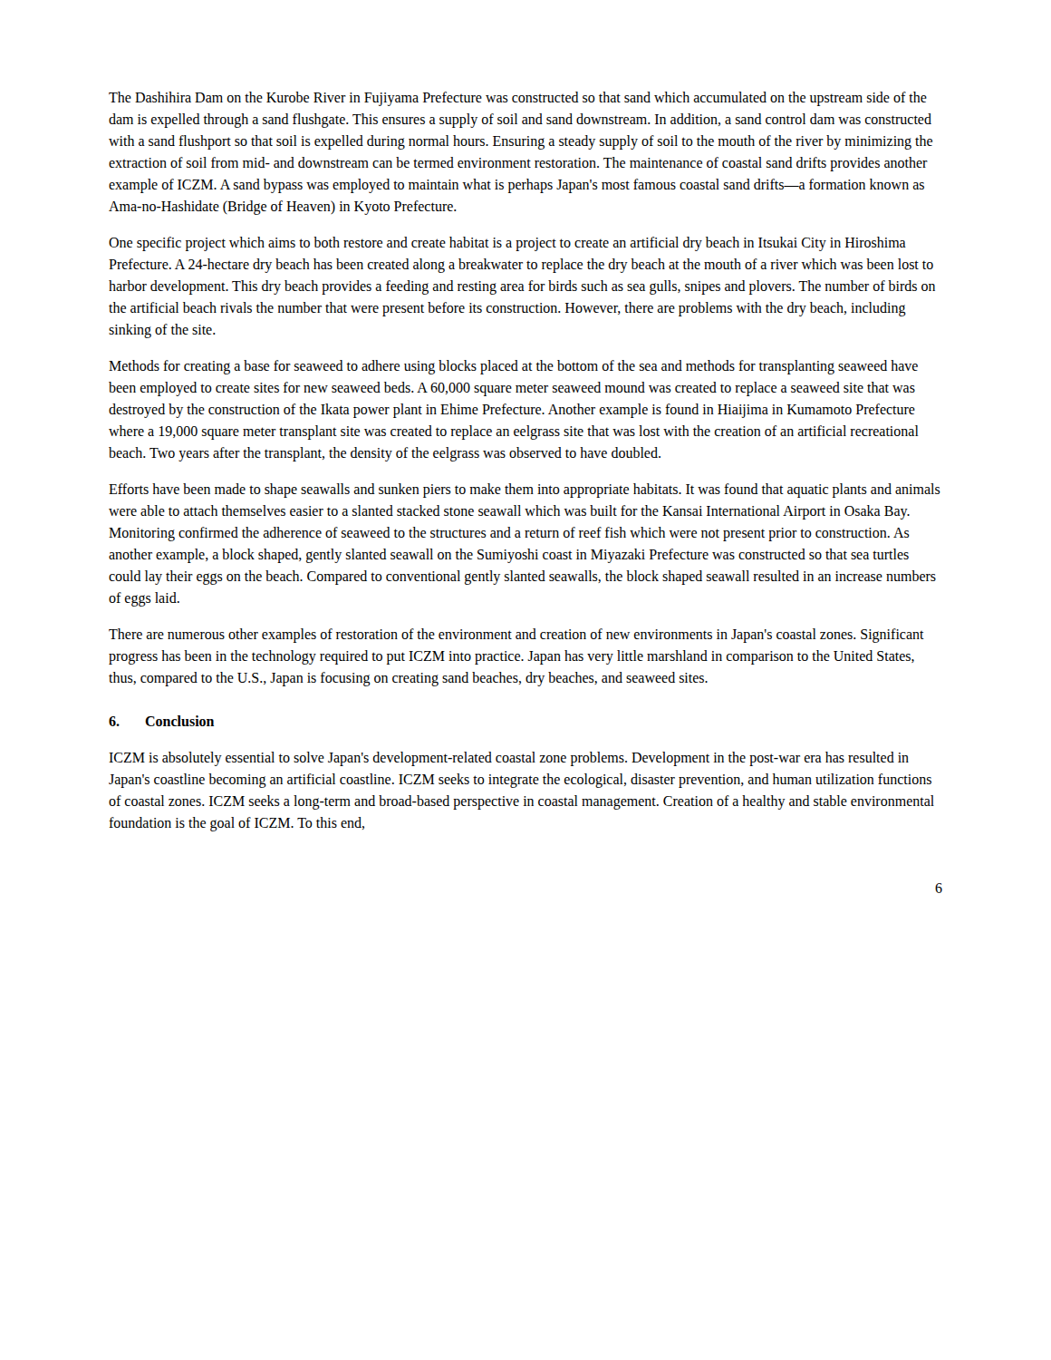The Dashihira Dam on the Kurobe River in Fujiyama Prefecture was constructed so that sand which accumulated on the upstream side of the dam is expelled through a sand flushgate. This ensures a supply of soil and sand downstream. In addition, a sand control dam was constructed with a sand flushport so that soil is expelled during normal hours. Ensuring a steady supply of soil to the mouth of the river by minimizing the extraction of soil from mid- and downstream can be termed environment restoration. The maintenance of coastal sand drifts provides another example of ICZM. A sand bypass was employed to maintain what is perhaps Japan's most famous coastal sand drifts—a formation known as Ama-no-Hashidate (Bridge of Heaven) in Kyoto Prefecture.
One specific project which aims to both restore and create habitat is a project to create an artificial dry beach in Itsukai City in Hiroshima Prefecture. A 24-hectare dry beach has been created along a breakwater to replace the dry beach at the mouth of a river which was been lost to harbor development. This dry beach provides a feeding and resting area for birds such as sea gulls, snipes and plovers. The number of birds on the artificial beach rivals the number that were present before its construction. However, there are problems with the dry beach, including sinking of the site.
Methods for creating a base for seaweed to adhere using blocks placed at the bottom of the sea and methods for transplanting seaweed have been employed to create sites for new seaweed beds. A 60,000 square meter seaweed mound was created to replace a seaweed site that was destroyed by the construction of the Ikata power plant in Ehime Prefecture. Another example is found in Hiaijima in Kumamoto Prefecture where a 19,000 square meter transplant site was created to replace an eelgrass site that was lost with the creation of an artificial recreational beach. Two years after the transplant, the density of the eelgrass was observed to have doubled.
Efforts have been made to shape seawalls and sunken piers to make them into appropriate habitats. It was found that aquatic plants and animals were able to attach themselves easier to a slanted stacked stone seawall which was built for the Kansai International Airport in Osaka Bay. Monitoring confirmed the adherence of seaweed to the structures and a return of reef fish which were not present prior to construction. As another example, a block shaped, gently slanted seawall on the Sumiyoshi coast in Miyazaki Prefecture was constructed so that sea turtles could lay their eggs on the beach. Compared to conventional gently slanted seawalls, the block shaped seawall resulted in an increase numbers of eggs laid.
There are numerous other examples of restoration of the environment and creation of new environments in Japan's coastal zones. Significant progress has been in the technology required to put ICZM into practice. Japan has very little marshland in comparison to the United States, thus, compared to the U.S., Japan is focusing on creating sand beaches, dry beaches, and seaweed sites.
6. Conclusion
ICZM is absolutely essential to solve Japan's development-related coastal zone problems. Development in the post-war era has resulted in Japan's coastline becoming an artificial coastline. ICZM seeks to integrate the ecological, disaster prevention, and human utilization functions of coastal zones. ICZM seeks a long-term and broad-based perspective in coastal management. Creation of a healthy and stable environmental foundation is the goal of ICZM. To this end,
6